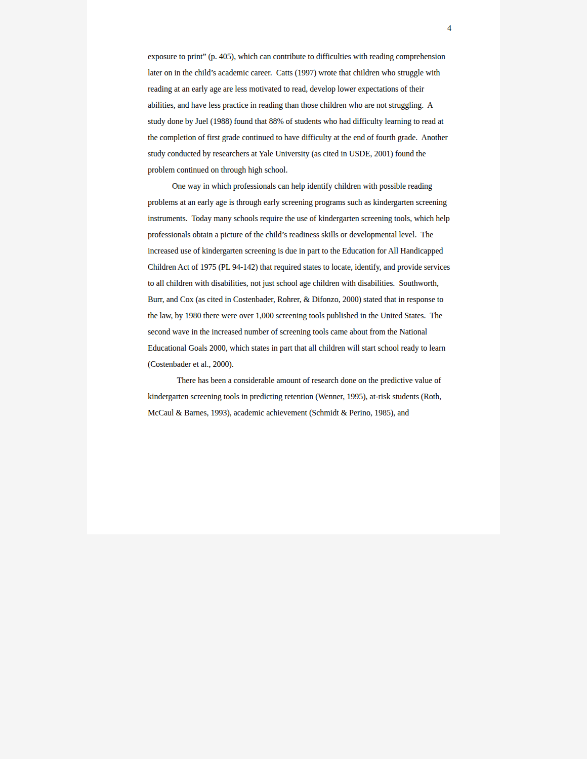4
exposure to print” (p. 405), which can contribute to difficulties with reading comprehension later on in the child’s academic career. Catts (1997) wrote that children who struggle with reading at an early age are less motivated to read, develop lower expectations of their abilities, and have less practice in reading than those children who are not struggling. A study done by Juel (1988) found that 88% of students who had difficulty learning to read at the completion of first grade continued to have difficulty at the end of fourth grade. Another study conducted by researchers at Yale University (as cited in USDE, 2001) found the problem continued on through high school.
One way in which professionals can help identify children with possible reading problems at an early age is through early screening programs such as kindergarten screening instruments. Today many schools require the use of kindergarten screening tools, which help professionals obtain a picture of the child’s readiness skills or developmental level. The increased use of kindergarten screening is due in part to the Education for All Handicapped Children Act of 1975 (PL 94-142) that required states to locate, identify, and provide services to all children with disabilities, not just school age children with disabilities. Southworth, Burr, and Cox (as cited in Costenbader, Rohrer, & Difonzo, 2000) stated that in response to the law, by 1980 there were over 1,000 screening tools published in the United States. The second wave in the increased number of screening tools came about from the National Educational Goals 2000, which states in part that all children will start school ready to learn (Costenbader et al., 2000).
There has been a considerable amount of research done on the predictive value of kindergarten screening tools in predicting retention (Wenner, 1995), at-risk students (Roth, McCaul & Barnes, 1993), academic achievement (Schmidt & Perino, 1985), and